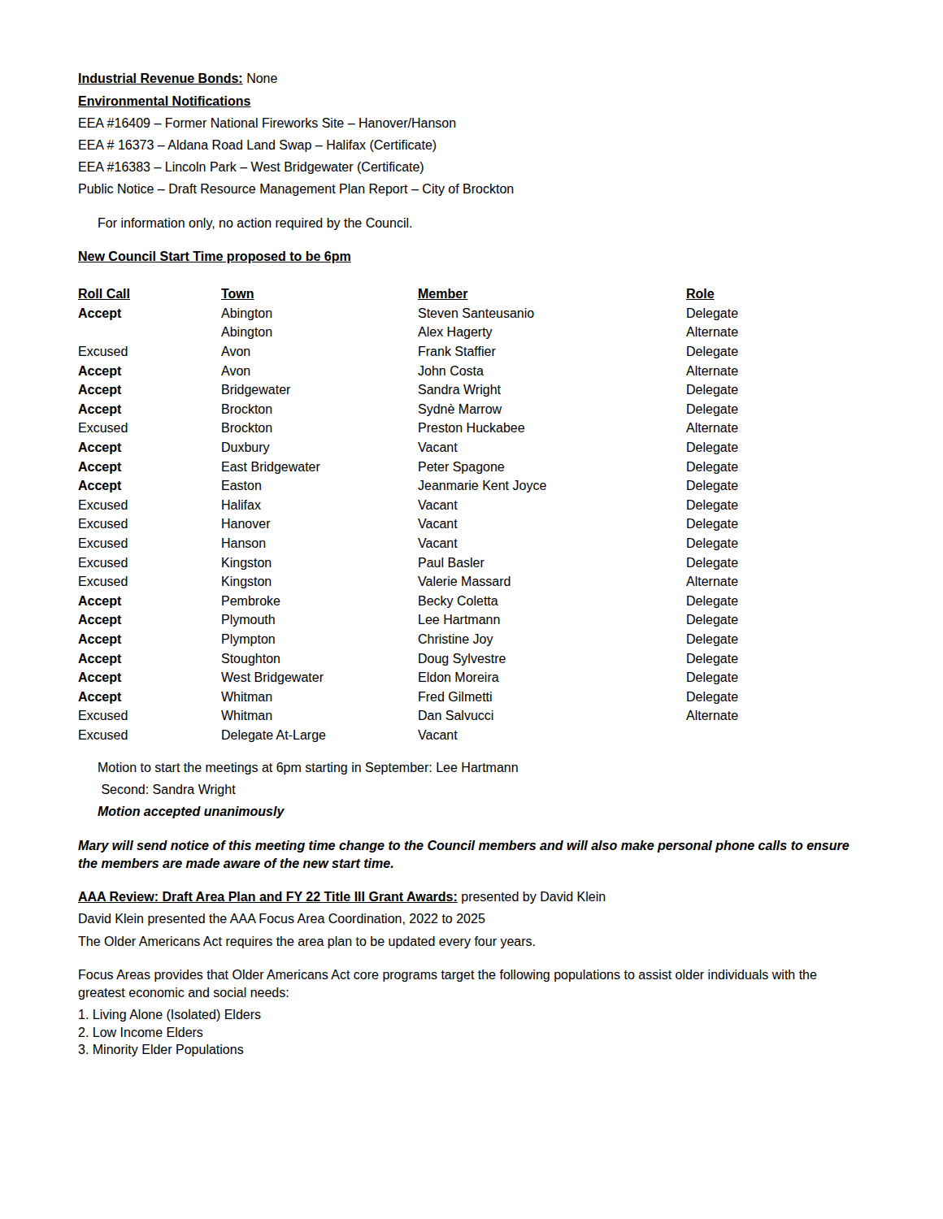Industrial Revenue Bonds: None
Environmental Notifications
EEA #16409 – Former National Fireworks Site – Hanover/Hanson
EEA # 16373 – Aldana Road Land Swap – Halifax (Certificate)
EEA #16383 – Lincoln Park – West Bridgewater (Certificate)
Public Notice – Draft Resource Management Plan Report – City of Brockton
For information only, no action required by the Council.
New Council Start Time proposed to be 6pm
| Roll Call | Town | Member | Role |
| --- | --- | --- | --- |
| Accept | Abington | Steven Santeusanio | Delegate |
| | Abington | Alex Hagerty | Alternate |
| Excused | Avon | Frank Staffier | Delegate |
| Accept | Avon | John Costa | Alternate |
| Accept | Bridgewater | Sandra Wright | Delegate |
| Accept | Brockton | Sydnè Marrow | Delegate |
| Excused | Brockton | Preston Huckabee | Alternate |
| Accept | Duxbury | Vacant | Delegate |
| Accept | East Bridgewater | Peter Spagone | Delegate |
| Accept | Easton | Jeanmarie Kent Joyce | Delegate |
| Excused | Halifax | Vacant | Delegate |
| Excused | Hanover | Vacant | Delegate |
| Excused | Hanson | Vacant | Delegate |
| Excused | Kingston | Paul Basler | Delegate |
| Excused | Kingston | Valerie Massard | Alternate |
| Accept | Pembroke | Becky Coletta | Delegate |
| Accept | Plymouth | Lee Hartmann | Delegate |
| Accept | Plympton | Christine Joy | Delegate |
| Accept | Stoughton | Doug Sylvestre | Delegate |
| Accept | West Bridgewater | Eldon Moreira | Delegate |
| Accept | Whitman | Fred Gilmetti | Delegate |
| Excused | Whitman | Dan Salvucci | Alternate |
| Excused | Delegate At-Large | Vacant | |
Motion to start the meetings at 6pm starting in September: Lee Hartmann
Second: Sandra Wright
Motion accepted unanimously
Mary will send notice of this meeting time change to the Council members and will also make personal phone calls to ensure the members are made aware of the new start time.
AAA Review: Draft Area Plan and FY 22 Title III Grant Awards: presented by David Klein
David Klein presented the AAA Focus Area Coordination, 2022 to 2025
The Older Americans Act requires the area plan to be updated every four years.
Focus Areas provides that Older Americans Act core programs target the following populations to assist older individuals with the greatest economic and social needs:
1. Living Alone (Isolated) Elders
2. Low Income Elders
3. Minority Elder Populations